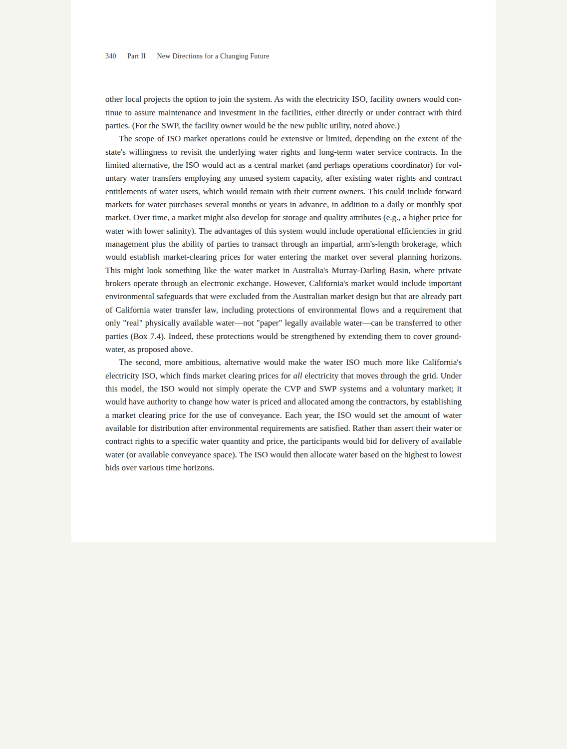340 Part II New Directions for a Changing Future
other local projects the option to join the system. As with the electricity ISO, facility owners would continue to assure maintenance and investment in the facilities, either directly or under contract with third parties. (For the SWP, the facility owner would be the new public utility, noted above.)
The scope of ISO market operations could be extensive or limited, depending on the extent of the state's willingness to revisit the underlying water rights and long-term water service contracts. In the limited alternative, the ISO would act as a central market (and perhaps operations coordinator) for voluntary water transfers employing any unused system capacity, after existing water rights and contract entitlements of water users, which would remain with their current owners. This could include forward markets for water purchases several months or years in advance, in addition to a daily or monthly spot market. Over time, a market might also develop for storage and quality attributes (e.g., a higher price for water with lower salinity). The advantages of this system would include operational efficiencies in grid management plus the ability of parties to transact through an impartial, arm's-length brokerage, which would establish market-clearing prices for water entering the market over several planning horizons. This might look something like the water market in Australia's Murray-Darling Basin, where private brokers operate through an electronic exchange. However, California's market would include important environmental safeguards that were excluded from the Australian market design but that are already part of California water transfer law, including protections of environmental flows and a requirement that only "real" physically available water—not "paper" legally available water—can be transferred to other parties (Box 7.4). Indeed, these protections would be strengthened by extending them to cover groundwater, as proposed above.
The second, more ambitious, alternative would make the water ISO much more like California's electricity ISO, which finds market clearing prices for all electricity that moves through the grid. Under this model, the ISO would not simply operate the CVP and SWP systems and a voluntary market; it would have authority to change how water is priced and allocated among the contractors, by establishing a market clearing price for the use of conveyance. Each year, the ISO would set the amount of water available for distribution after environmental requirements are satisfied. Rather than assert their water or contract rights to a specific water quantity and price, the participants would bid for delivery of available water (or available conveyance space). The ISO would then allocate water based on the highest to lowest bids over various time horizons.